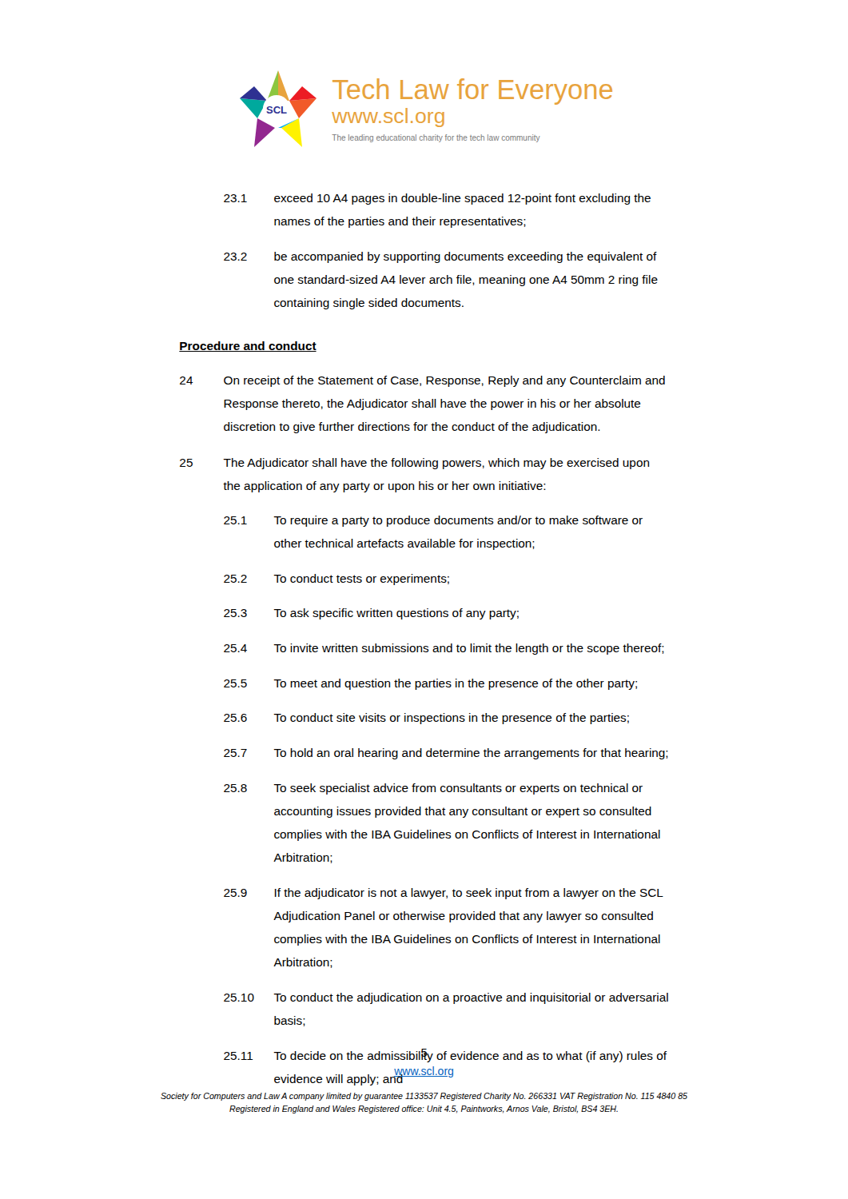SCL
Tech Law for Everyone
www.scl.org
The leading educational charity for the tech law community
23.1exceed 10 A4 pages in double-line spaced 12-point font excluding the names of the parties and their representatives;
23.2be accompanied by supporting documents exceeding the equivalent of one standard-sized A4 lever arch file, meaning one A4 50mm 2 ring file containing single sided documents.
Procedure and conduct
24 On receipt of the Statement of Case, Response, Reply and any Counterclaim and Response thereto, the Adjudicator shall have the power in his or her absolute discretion to give further directions for the conduct of the adjudication.
25 The Adjudicator shall have the following powers, which may be exercised upon the application of any party or upon his or her own initiative:
25.1 To require a party to produce documents and/or to make software or other technical artefacts available for inspection;
25.2 To conduct tests or experiments;
25.3 To ask specific written questions of any party;
25.4 To invite written submissions and to limit the length or the scope thereof;
25.5 To meet and question the parties in the presence of the other party;
25.6 To conduct site visits or inspections in the presence of the parties;
25.7 To hold an oral hearing and determine the arrangements for that hearing;
25.8 To seek specialist advice from consultants or experts on technical or accounting issues provided that any consultant or expert so consulted complies with the IBA Guidelines on Conflicts of Interest in International Arbitration;
25.9 If the adjudicator is not a lawyer, to seek input from a lawyer on the SCL Adjudication Panel or otherwise provided that any lawyer so consulted complies with the IBA Guidelines on Conflicts of Interest in International Arbitration;
25.10 To conduct the adjudication on a proactive and inquisitorial or adversarial basis;
25.11 To decide on the admissibility of evidence and as to what (if any) rules of evidence will apply; and
5
www.scl.org
Society for Computers and Law A company limited by guarantee 1133537 Registered Charity No. 266331 VAT Registration No. 115 4840 85
Registered in England and Wales Registered office: Unit 4.5, Paintworks, Arnos Vale, Bristol, BS4 3EH.